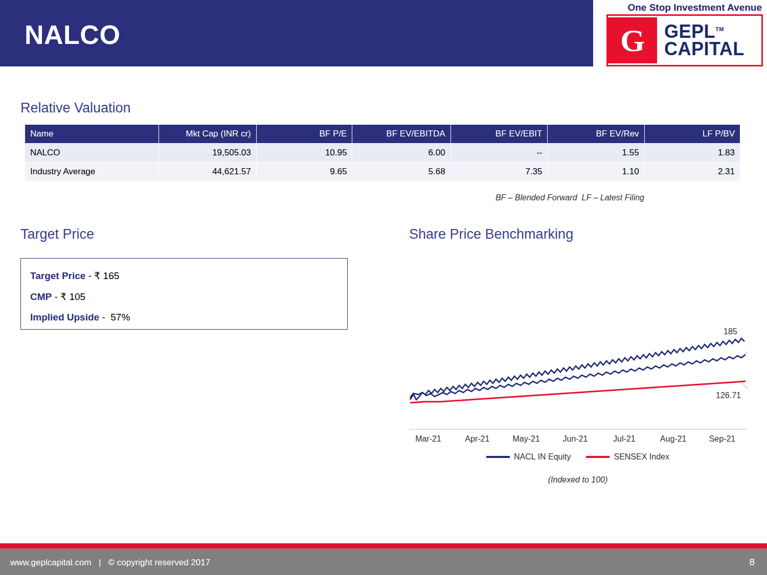NALCO
One Stop Investment Avenue
G
GEPLTM
CAPITAL
Relative Valuation
| Name | Mkt Cap (INR cr) | BF P/E | BF EV/EBITDA | BF EV/EBIT | BF EV/Rev | LF P/BV |
| --- | --- | --- | --- | --- | --- | --- |
| NALCO | 19,505.03 | 10.95 | 6.00 | -- | 1.55 | 1.83 |
| Industry Average | 44,621.57 | 9.65 | 5.68 | 7.35 | 1.10 | 2.31 |
BF – Blended Forward LF – Latest Filing
Target Price
Share Price Benchmarking
Target Price - ₹ 165
CMP - ₹ 105
Implied Upside - 57%
Mar-21 Apr-21 May-21 Jun-21 Jul-21 Aug-21 Sep-21
NACL IN Equity
SENSEX Index
185
126.71
(Indexed to 100)
www.geplcapital.com | © copyright reserved 2017
8